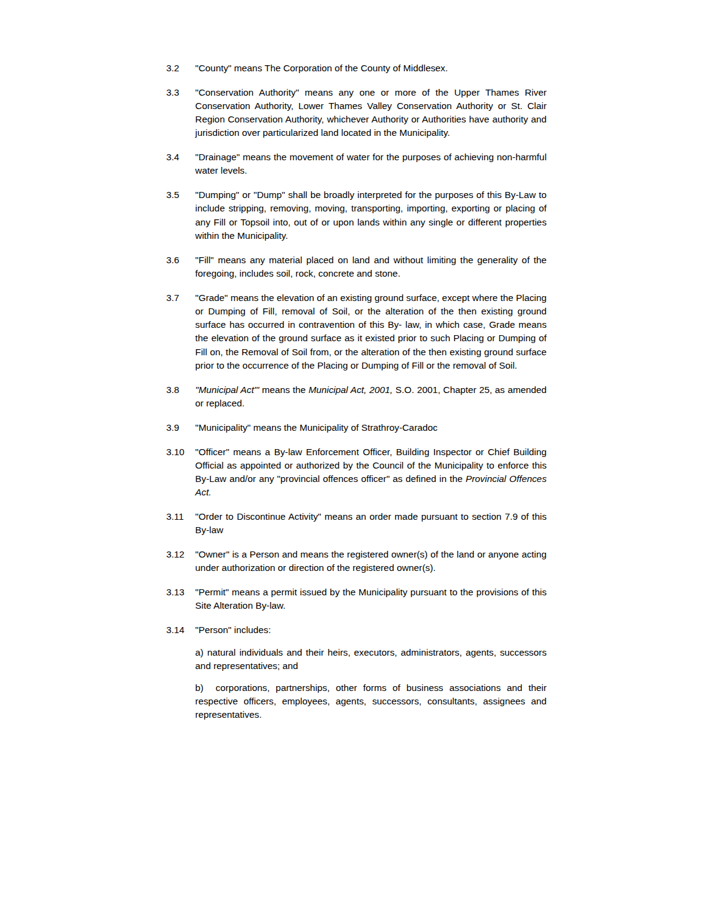3.2
"County" means The Corporation of the County of Middlesex.
3.3
"Conservation Authority" means any one or more of the Upper Thames River Conservation Authority, Lower Thames Valley Conservation Authority or St. Clair Region Conservation Authority, whichever Authority or Authorities have authority and jurisdiction over particularized land located in the Municipality.
3.4
"Drainage" means the movement of water for the purposes of achieving non-harmful water levels.
3.5
"Dumping" or "Dump" shall be broadly interpreted for the purposes of this By-Law to include stripping, removing, moving, transporting, importing, exporting or placing of any Fill or Topsoil into, out of or upon lands within any single or different properties within the Municipality.
3.6
"Fill" means any material placed on land and without limiting the generality of the foregoing, includes soil, rock, concrete and stone.
3.7
"Grade" means the elevation of an existing ground surface, except where the Placing or Dumping of Fill, removal of Soil, or the alteration of the then existing ground surface has occurred in contravention of this By- law, in which case, Grade means the elevation of the ground surface as it existed prior to such Placing or Dumping of Fill on, the Removal of Soil from, or the alteration of the then existing ground surface prior to the occurrence of the Placing or Dumping of Fill or the removal of Soil.
3.8
"Municipal Act"' means the Municipal Act, 2001, S.O. 2001, Chapter 25, as amended or replaced.
3.9
"Municipality" means the Municipality of Strathroy-Caradoc
3.10
"Officer" means a By-law Enforcement Officer, Building Inspector or Chief Building Official as appointed or authorized by the Council of the Municipality to enforce this By-Law and/or any "provincial offences officer" as defined in the Provincial Offences Act.
3.11
"Order to Discontinue Activity" means an order made pursuant to section 7.9 of this By-law
3.12
"Owner" is a Person and means the registered owner(s) of the land or anyone acting under authorization or direction of the registered owner(s).
3.13
"Permit" means a permit issued by the Municipality pursuant to the provisions of this Site Alteration By-law.
3.14
"Person" includes:
a) natural individuals and their heirs, executors, administrators, agents, successors and representatives; and
b) corporations, partnerships, other forms of business associations and their respective officers, employees, agents, successors, consultants, assignees and representatives.